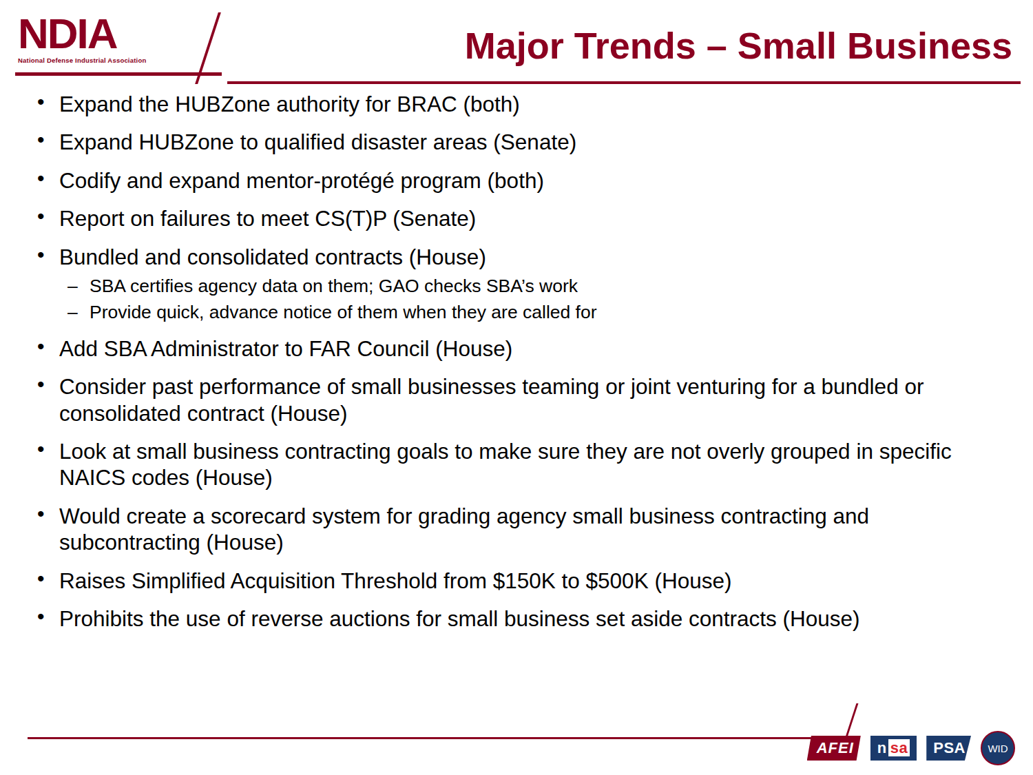NDIA
National Defense Industrial Association
Major Trends – Small Business
Expand the HUBZone authority for BRAC (both)
Expand HUBZone to qualified disaster areas (Senate)
Codify and expand mentor-protégé program (both)
Report on failures to meet CS(T)P (Senate)
Bundled and consolidated contracts (House)
SBA certifies agency data on them; GAO checks SBA’s work
Provide quick, advance notice of them when they are called for
Add SBA Administrator to FAR Council (House)
Consider past performance of small businesses teaming or joint venturing for a bundled or consolidated contract (House)
Look at small business contracting goals to make sure they are not overly grouped in specific NAICS codes (House)
Would create a scorecard system for grading agency small business contracting and subcontracting (House)
Raises Simplified Acquisition Threshold from $150K to $500K (House)
Prohibits the use of reverse auctions for small business set aside contracts (House)
AFEI nsa PSA WID